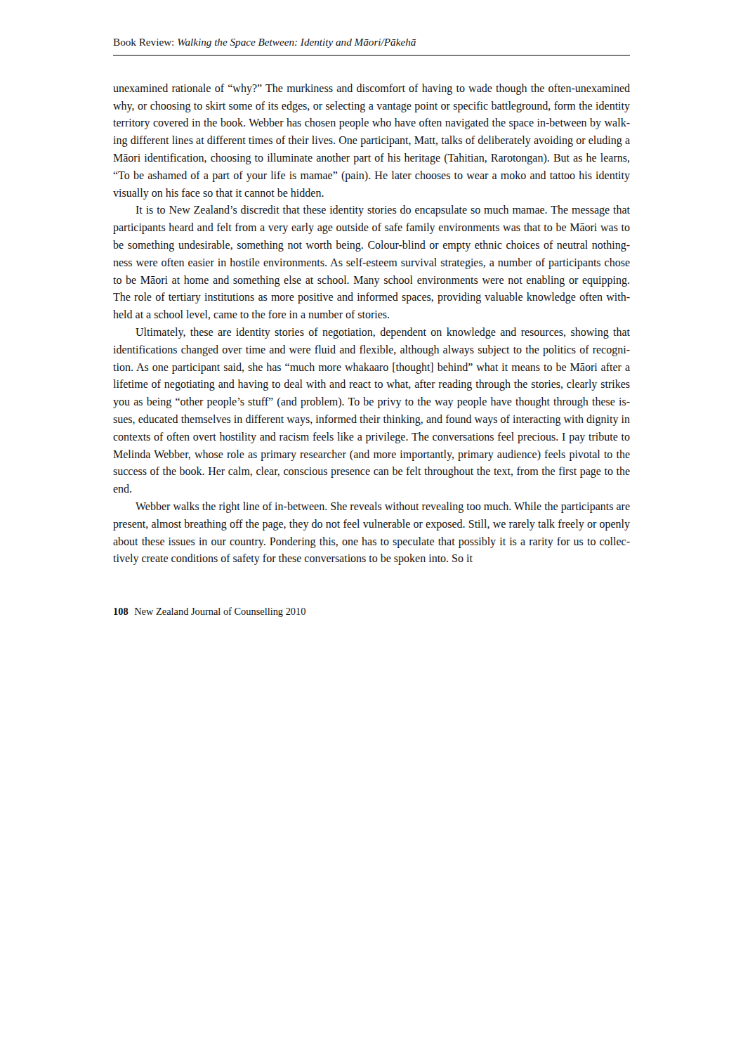Book Review: Walking the Space Between: Identity and Māori/Pākehā
unexamined rationale of “why?” The murkiness and discomfort of having to wade though the often-unexamined why, or choosing to skirt some of its edges, or selecting a vantage point or specific battleground, form the identity territory covered in the book. Webber has chosen people who have often navigated the space in-between by walking different lines at different times of their lives. One participant, Matt, talks of deliberately avoiding or eluding a Māori identification, choosing to illuminate another part of his heritage (Tahitian, Rarotongan). But as he learns, “To be ashamed of a part of your life is mamae” (pain). He later chooses to wear a moko and tattoo his identity visually on his face so that it cannot be hidden.
It is to New Zealand’s discredit that these identity stories do encapsulate so much mamae. The message that participants heard and felt from a very early age outside of safe family environments was that to be Māori was to be something undesirable, something not worth being. Colour-blind or empty ethnic choices of neutral nothingness were often easier in hostile environments. As self-esteem survival strategies, a number of participants chose to be Māori at home and something else at school. Many school environments were not enabling or equipping. The role of tertiary institutions as more positive and informed spaces, providing valuable knowledge often withheld at a school level, came to the fore in a number of stories.
Ultimately, these are identity stories of negotiation, dependent on knowledge and resources, showing that identifications changed over time and were fluid and flexible, although always subject to the politics of recognition. As one participant said, she has “much more whakaaro [thought] behind” what it means to be Māori after a lifetime of negotiating and having to deal with and react to what, after reading through the stories, clearly strikes you as being “other people’s stuff” (and problem). To be privy to the way people have thought through these issues, educated themselves in different ways, informed their thinking, and found ways of interacting with dignity in contexts of often overt hostility and racism feels like a privilege. The conversations feel precious. I pay tribute to Melinda Webber, whose role as primary researcher (and more importantly, primary audience) feels pivotal to the success of the book. Her calm, clear, conscious presence can be felt throughout the text, from the first page to the end.
Webber walks the right line of in-between. She reveals without revealing too much. While the participants are present, almost breathing off the page, they do not feel vulnerable or exposed. Still, we rarely talk freely or openly about these issues in our country. Pondering this, one has to speculate that possibly it is a rarity for us to collectively create conditions of safety for these conversations to be spoken into. So it
108 New Zealand Journal of Counselling 2010